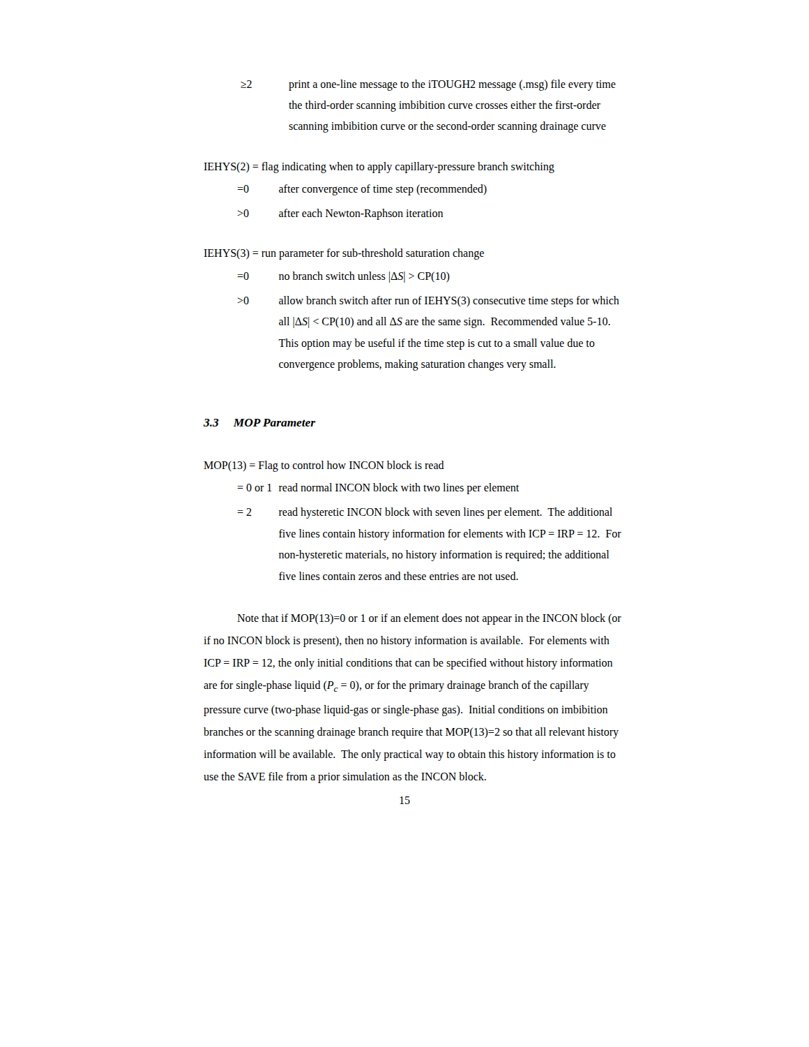≥2
print a one-line message to the iTOUGH2 message (.msg) file every time the third-order scanning imbibition curve crosses either the first-order scanning imbibition curve or the second-order scanning drainage curve
IEHYS(2) = flag indicating when to apply capillary-pressure branch switching
=0
after convergence of time step (recommended)
>0
after each Newton-Raphson iteration
IEHYS(3) = run parameter for sub-threshold saturation change
=0
no branch switch unless |ΔS| > CP(10)
>0
allow branch switch after run of IEHYS(3) consecutive time steps for which all |ΔS| < CP(10) and all ΔS are the same sign. Recommended value 5-10. This option may be useful if the time step is cut to a small value due to convergence problems, making saturation changes very small.
3.3 MOP Parameter
MOP(13) = Flag to control how INCON block is read
= 0 or 1
read normal INCON block with two lines per element
= 2
read hysteretic INCON block with seven lines per element. The additional five lines contain history information for elements with ICP = IRP = 12. For non-hysteretic materials, no history information is required; the additional five lines contain zeros and these entries are not used.
Note that if MOP(13)=0 or 1 or if an element does not appear in the INCON block (or if no INCON block is present), then no history information is available. For elements with ICP = IRP = 12, the only initial conditions that can be specified without history information are for single-phase liquid (Pc = 0), or for the primary drainage branch of the capillary pressure curve (two-phase liquid-gas or single-phase gas). Initial conditions on imbibition branches or the scanning drainage branch require that MOP(13)=2 so that all relevant history information will be available. The only practical way to obtain this history information is to use the SAVE file from a prior simulation as the INCON block.
15